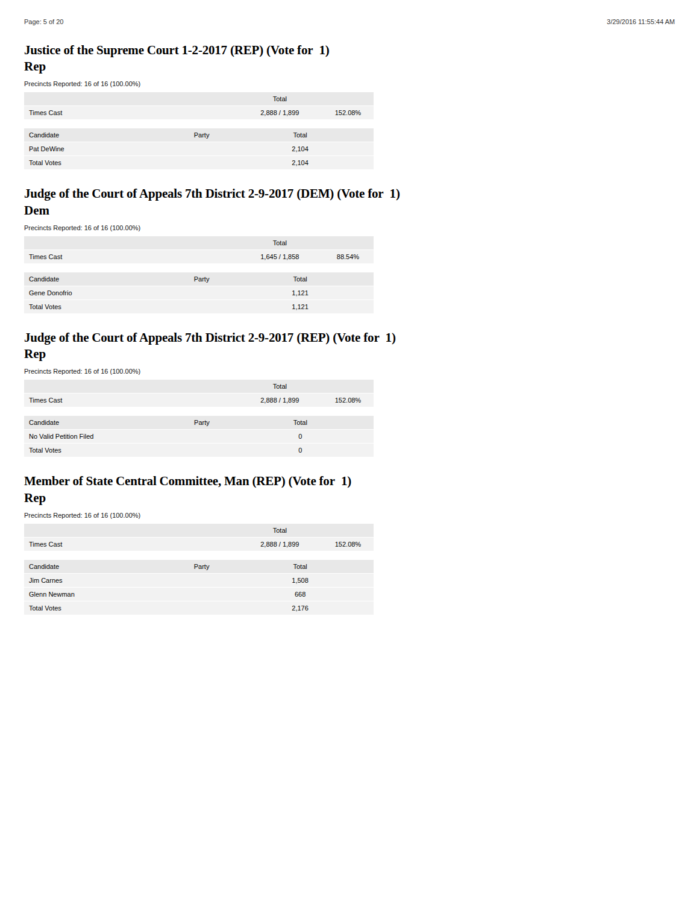Page: 5 of 20 3/29/2016 11:55:44 AM
Justice of the Supreme Court 1-2-2017 (REP) (Vote for 1)
Rep
Precincts Reported: 16 of 16 (100.00%)
| | Total | |
| --- | --- | --- |
| Times Cast | 2,888 / 1,899 | 152.08% |
| Candidate | Party | Total | |
| --- | --- | --- | --- |
| Pat DeWine | | 2,104 | |
| Total Votes | | 2,104 | |
Judge of the Court of Appeals 7th District 2-9-2017 (DEM) (Vote for 1)
Dem
Precincts Reported: 16 of 16 (100.00%)
| | Total | |
| --- | --- | --- |
| Times Cast | 1,645 / 1,858 | 88.54% |
| Candidate | Party | Total | |
| --- | --- | --- | --- |
| Gene Donofrio | | 1,121 | |
| Total Votes | | 1,121 | |
Judge of the Court of Appeals 7th District 2-9-2017 (REP) (Vote for 1)
Rep
Precincts Reported: 16 of 16 (100.00%)
| | Total | |
| --- | --- | --- |
| Times Cast | 2,888 / 1,899 | 152.08% |
| Candidate | Party | Total | |
| --- | --- | --- | --- |
| No Valid Petition Filed | | 0 | |
| Total Votes | | 0 | |
Member of State Central Committee, Man (REP) (Vote for 1)
Rep
Precincts Reported: 16 of 16 (100.00%)
| | Total | |
| --- | --- | --- |
| Times Cast | 2,888 / 1,899 | 152.08% |
| Candidate | Party | Total | |
| --- | --- | --- | --- |
| Jim Carnes | | 1,508 | |
| Glenn Newman | | 668 | |
| Total Votes | | 2,176 | |